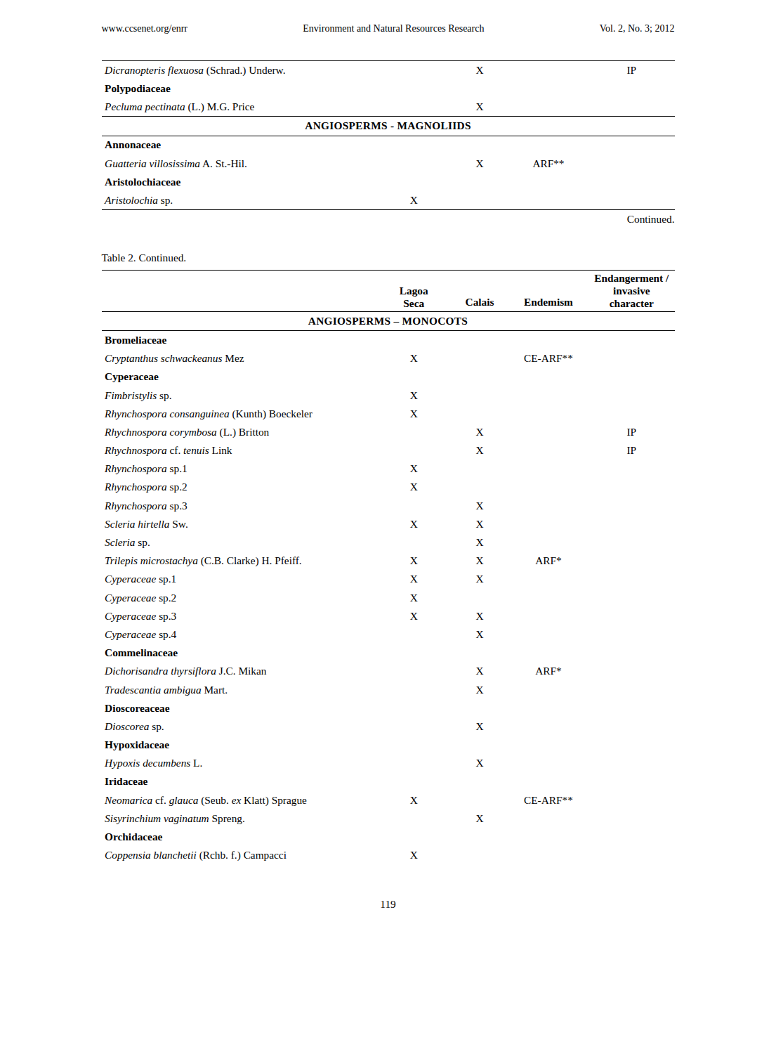www.ccsenet.org/enrr Environment and Natural Resources Research Vol. 2, No. 3; 2012
| Dicranopteris flexuosa (Schrad.) Underw. | | X | | IP |
| Polypodiaceae | | | | |
| Pecluma pectinata (L.) M.G. Price | | X | | |
| ANGIOSPERMS - MAGNOLIIDS |
| Annonaceae | | | | |
| Guatteria villosissima A. St.-Hil. | | X | ARF** | |
| Aristolochiaceae | | | | |
| Aristolochia sp. | X | | | |
Continued.
Table 2. Continued.
| | Lagoa Seca | Calais | Endemism | Endangerment / invasive character |
| --- | --- | --- | --- | --- |
| ANGIOSPERMS – MONOCOTS |
| Bromeliaceae | | | | |
| Cryptanthus schwackeanus Mez | X | | CE-ARF** | |
| Cyperaceae | | | | |
| Fimbristylis sp. | X | | | |
| Rhynchospora consanguinea (Kunth) Boeckeler | X | | | |
| Rhychnospora corymbosa (L.) Britton | | X | | IP |
| Rhychnospora cf. tenuis Link | | X | | IP |
| Rhynchospora sp.1 | X | | | |
| Rhynchospora sp.2 | X | | | |
| Rhynchospora sp.3 | | X | | |
| Scleria hirtella Sw. | X | X | | |
| Scleria sp. | | X | | |
| Trilepis microstachya (C.B. Clarke) H. Pfeiff. | X | X | ARF* | |
| Cyperaceae sp.1 | X | X | | |
| Cyperaceae sp.2 | X | | | |
| Cyperaceae sp.3 | X | X | | |
| Cyperaceae sp.4 | | X | | |
| Commelinaceae | | | | |
| Dichorisandra thyrsiflora J.C. Mikan | | X | ARF* | |
| Tradescantia ambigua Mart. | | X | | |
| Dioscoreaceae | | | | |
| Dioscorea sp. | | X | | |
| Hypoxidaceae | | | | |
| Hypoxis decumbens L. | | X | | |
| Iridaceae | | | | |
| Neomarica cf. glauca (Seub. ex Klatt) Sprague | X | | CE-ARF** | |
| Sisyrinchium vaginatum Spreng. | | X | | |
| Orchidaceae | | | | |
| Coppensia blanchetii (Rchb. f.) Campacci | X | | | |
119